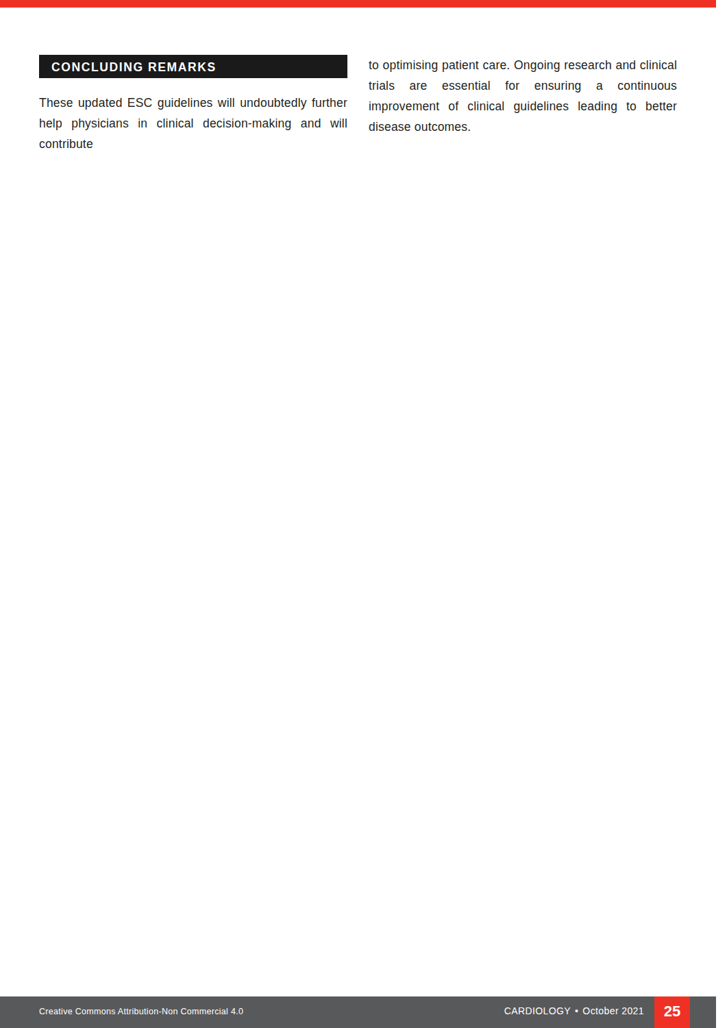Concluding Remarks
These updated ESC guidelines will undoubtedly further help physicians in clinical decision-making and will contribute
to optimising patient care. Ongoing research and clinical trials are essential for ensuring a continuous improvement of clinical guidelines leading to better disease outcomes.
Creative Commons Attribution-Non Commercial 4.0
CARDIOLOGY•October 2021
25